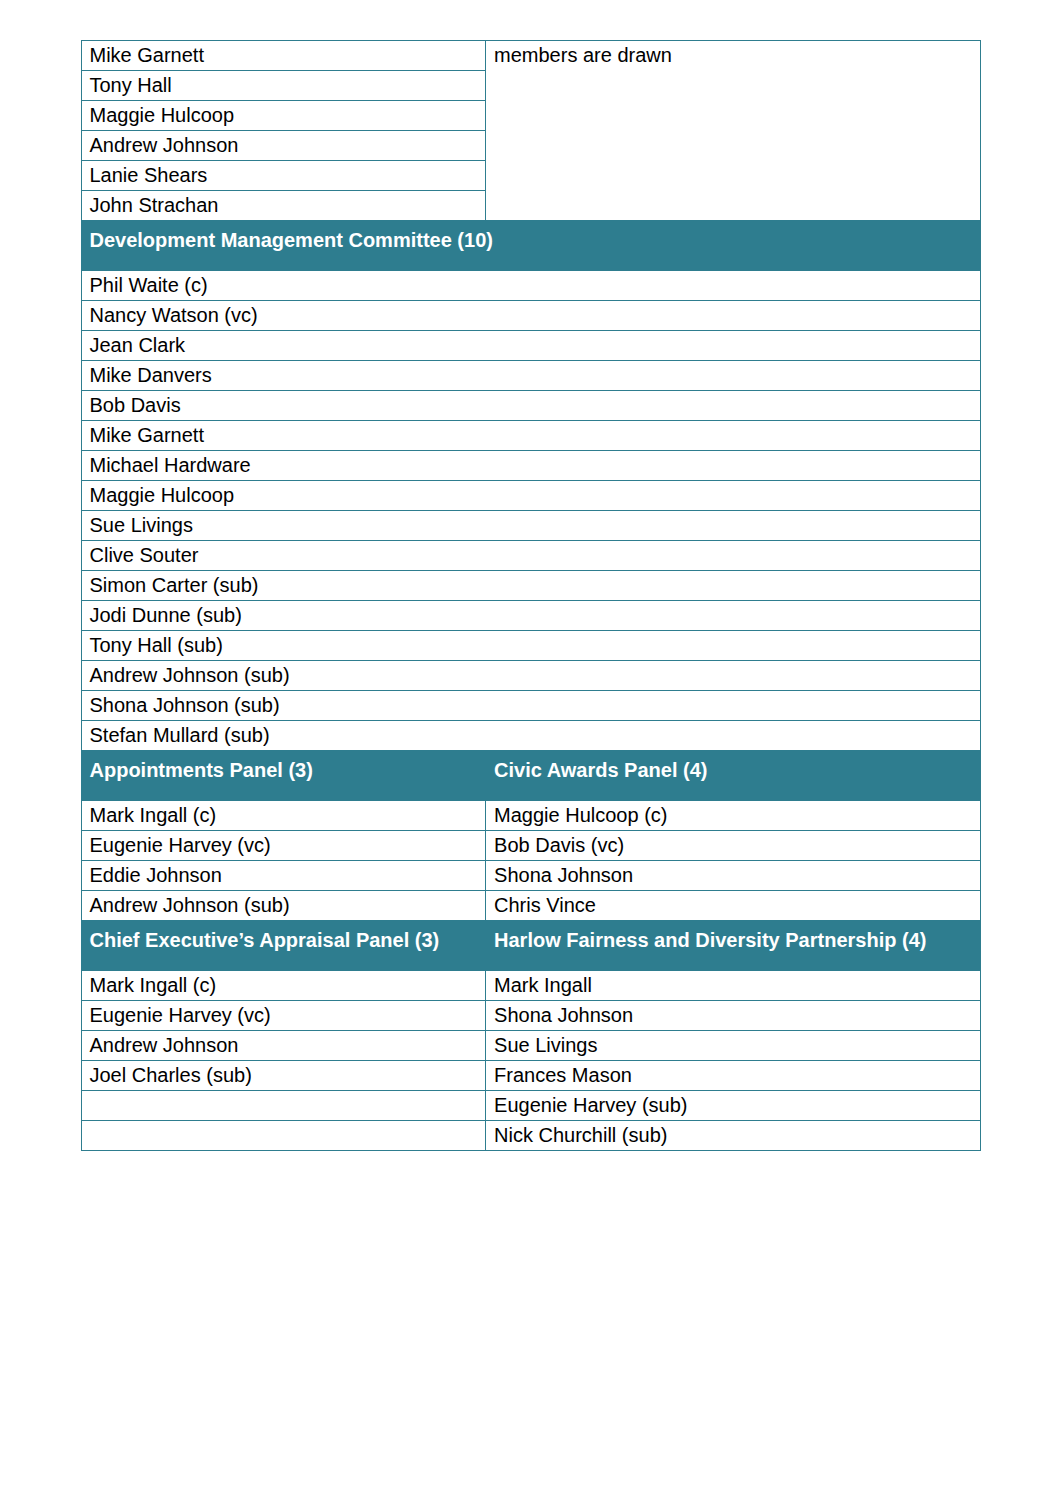| Mike Garnett | members are drawn |
| Tony Hall |
| Maggie Hulcoop |
| Andrew Johnson |
| Lanie Shears |
| John Strachan |
| Development Management Committee (10) |
| Phil Waite (c) |
| Nancy Watson (vc) |
| Jean Clark |
| Mike Danvers |
| Bob Davis |
| Mike Garnett |
| Michael Hardware |
| Maggie Hulcoop |
| Sue Livings |
| Clive Souter |
| Simon Carter (sub) |
| Jodi Dunne (sub) |
| Tony Hall (sub) |
| Andrew Johnson (sub) |
| Shona Johnson (sub) |
| Stefan Mullard (sub) |
| Appointments Panel (3) | Civic Awards Panel (4) |
| Mark Ingall (c) | Maggie Hulcoop (c) |
| Eugenie Harvey (vc) | Bob Davis (vc) |
| Eddie Johnson | Shona Johnson |
| Andrew Johnson (sub) | Chris Vince |
| Chief Executive’s Appraisal Panel (3) | Harlow Fairness and Diversity Partnership (4) |
| Mark Ingall (c) | Mark Ingall |
| Eugenie Harvey (vc) | Shona Johnson |
| Andrew Johnson | Sue Livings |
| Joel Charles (sub) | Frances Mason |
| | Eugenie Harvey (sub) |
| | Nick Churchill (sub) |